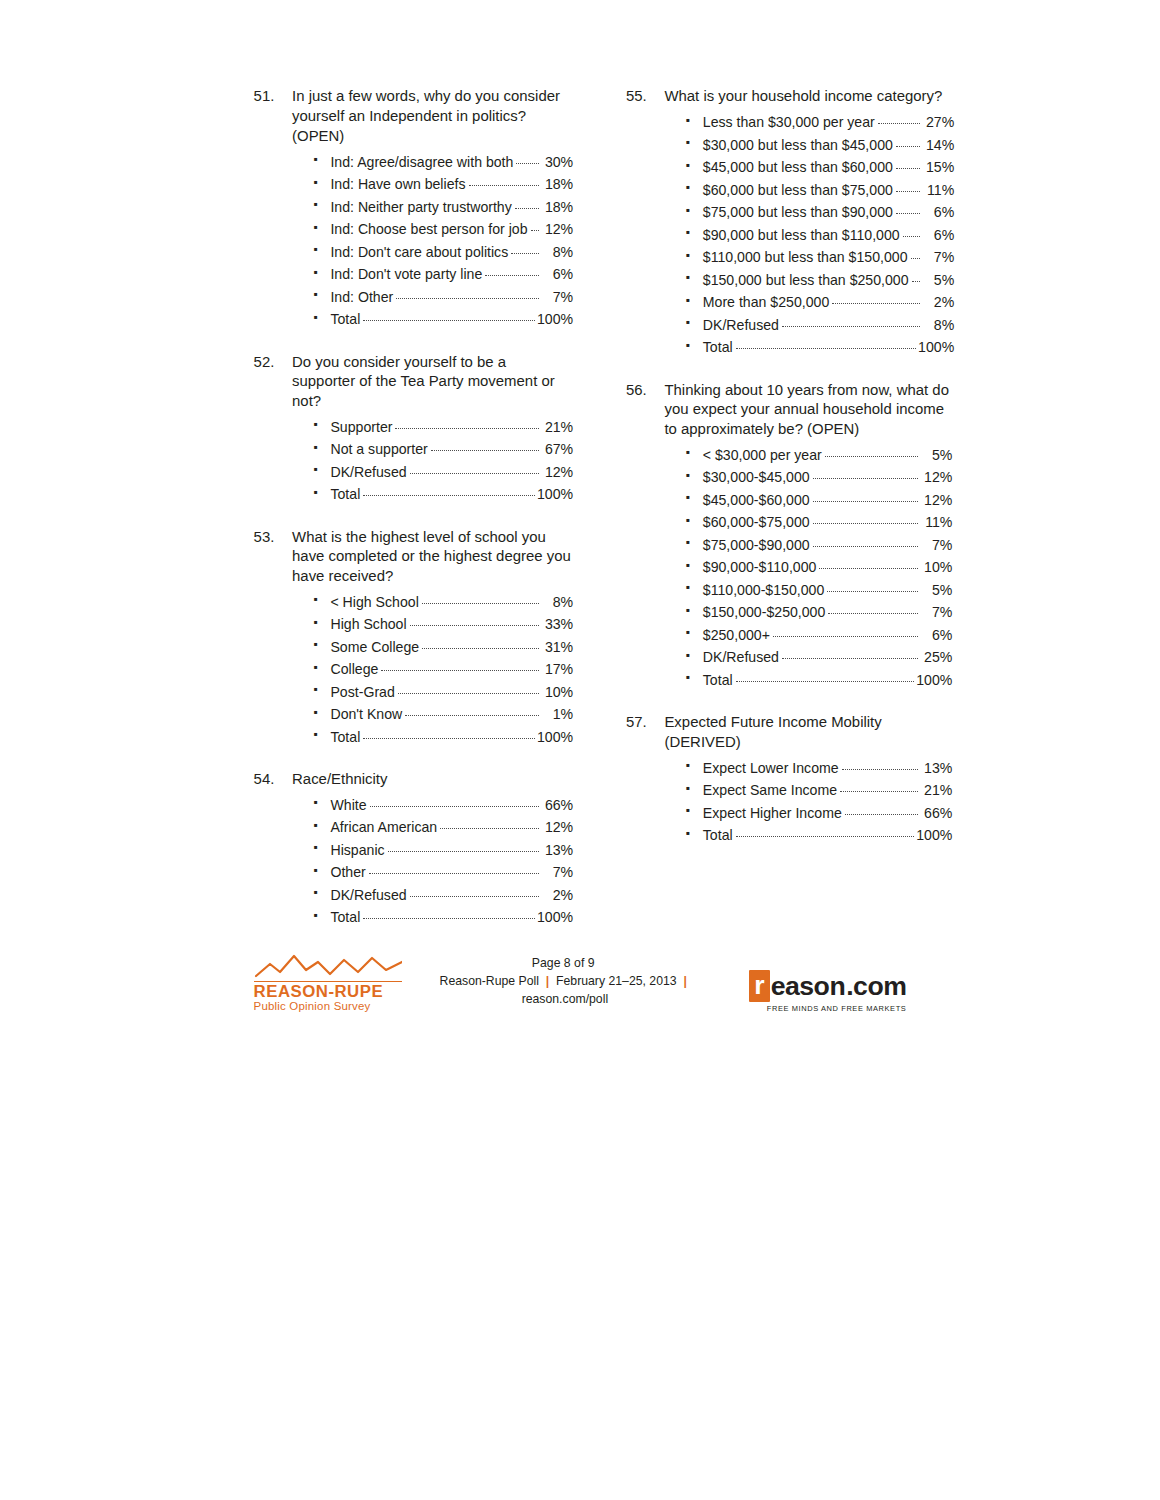51.
In just a few words, why do you consider yourself an Independent in politics? (OPEN)
Ind: Agree/disagree with both 30%
Ind: Have own beliefs 18%
Ind: Neither party trustworthy 18%
Ind: Choose best person for job 12%
Ind: Don't care about politics 8%
Ind: Don't vote party line 6%
Ind: Other 7%
Total 100%
52.
Do you consider yourself to be a supporter of the Tea Party movement or not?
Supporter 21%
Not a supporter 67%
DK/Refused 12%
Total 100%
53.
What is the highest level of school you have completed or the highest degree you have received?
< High School 8%
High School 33%
Some College 31%
College 17%
Post-Grad 10%
Don't Know 1%
Total 100%
54.
Race/Ethnicity
White 66%
African American 12%
Hispanic 13%
Other 7%
DK/Refused 2%
Total 100%
55.
What is your household income category?
Less than $30,000 per year 27%
$30,000 but less than $45,000 14%
$45,000 but less than $60,000 15%
$60,000 but less than $75,000 11%
$75,000 but less than $90,000 6%
$90,000 but less than $110,000 6%
$110,000 but less than $150,000 7%
$150,000 but less than $250,000 5%
More than $250,000 2%
DK/Refused 8%
Total 100%
56.
Thinking about 10 years from now, what do you expect your annual household income to approximately be? (OPEN)
< $30,000 per year 5%
$30,000-$45,000 12%
$45,000-$60,000 12%
$60,000-$75,000 11%
$75,000-$90,000 7%
$90,000-$110,000 10%
$110,000-$150,000 5%
$150,000-$250,000 7%
$250,000+ 6%
DK/Refused 25%
Total 100%
57.
Expected Future Income Mobility (DERIVED)
Expect Lower Income 13%
Expect Same Income 21%
Expect Higher Income 66%
Total 100%
REASON-RUPE
Public Opinion Survey
Page 8 of 9
Reason-Rupe Poll | February 21–25, 2013 | reason.com/poll
reason.com
Free Minds and Free Markets